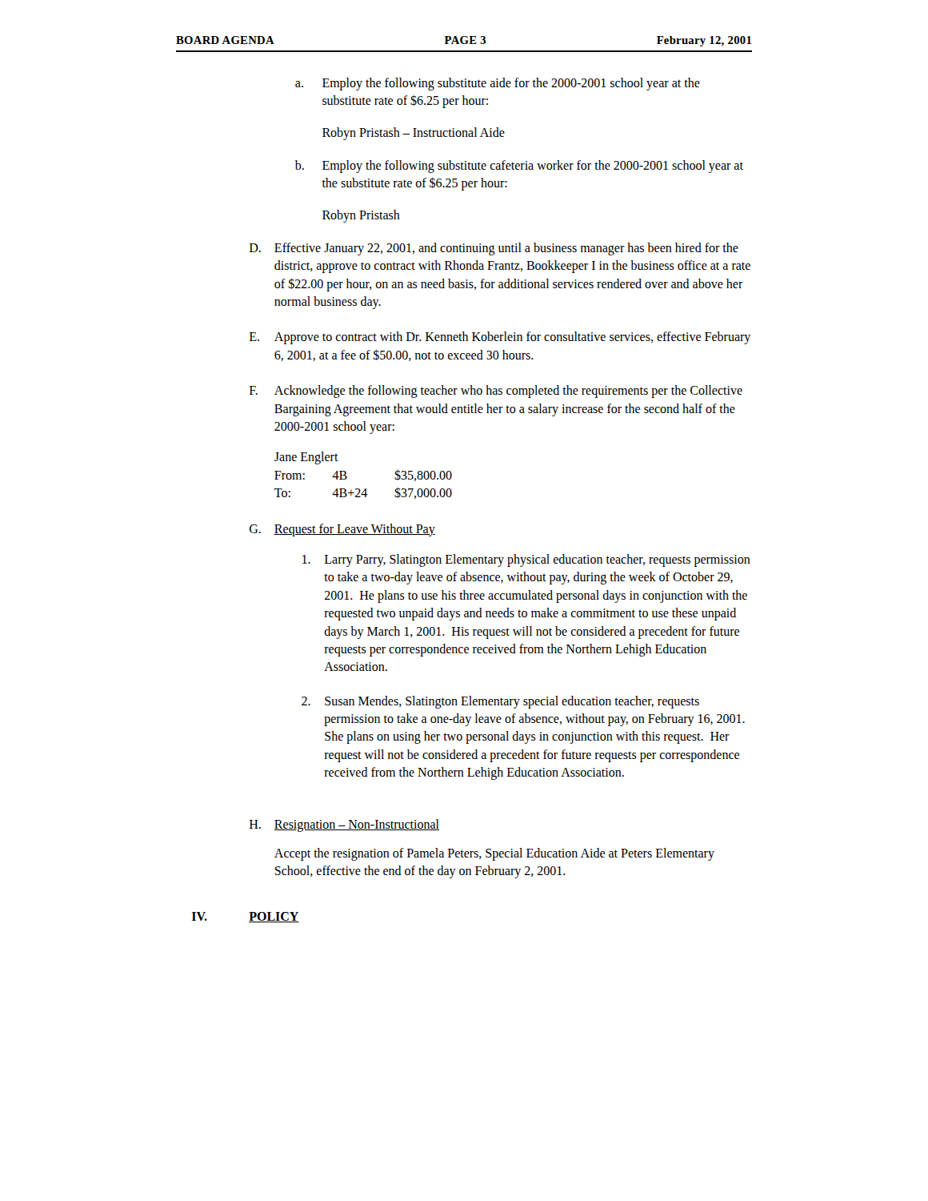BOARD AGENDA PAGE 3 February 12, 2001
a.
Employ the following substitute aide for the 2000-2001 school year at the substitute rate of $6.25 per hour:
Robyn Pristash – Instructional Aide
b.
Employ the following substitute cafeteria worker for the 2000-2001 school year at the substitute rate of $6.25 per hour:
Robyn Pristash
D.
Effective January 22, 2001, and continuing until a business manager has been hired for the district, approve to contract with Rhonda Frantz, Bookkeeper I in the business office at a rate of $22.00 per hour, on an as need basis, for additional services rendered over and above her normal business day.
E.
Approve to contract with Dr. Kenneth Koberlein for consultative services, effective February 6, 2001, at a fee of $50.00, not to exceed 30 hours.
F.
Acknowledge the following teacher who has completed the requirements per the Collective Bargaining Agreement that would entitle her to a salary increase for the second half of the 2000-2001 school year:
| Jane Englert |
| From: | 4B | $35,800.00 |
| To: | 4B+24 | $37,000.00 |
G.
Request for Leave Without Pay
1.
Larry Parry, Slatington Elementary physical education teacher, requests permission to take a two-day leave of absence, without pay, during the week of October 29, 2001. He plans to use his three accumulated personal days in conjunction with the requested two unpaid days and needs to make a commitment to use these unpaid days by March 1, 2001. His request will not be considered a precedent for future requests per correspondence received from the Northern Lehigh Education Association.
2.
Susan Mendes, Slatington Elementary special education teacher, requests permission to take a one-day leave of absence, without pay, on February 16, 2001. She plans on using her two personal days in conjunction with this request. Her request will not be considered a precedent for future requests per correspondence received from the Northern Lehigh Education Association.
H.
Resignation – Non-Instructional
Accept the resignation of Pamela Peters, Special Education Aide at Peters Elementary School, effective the end of the day on February 2, 2001.
IV. POLICY